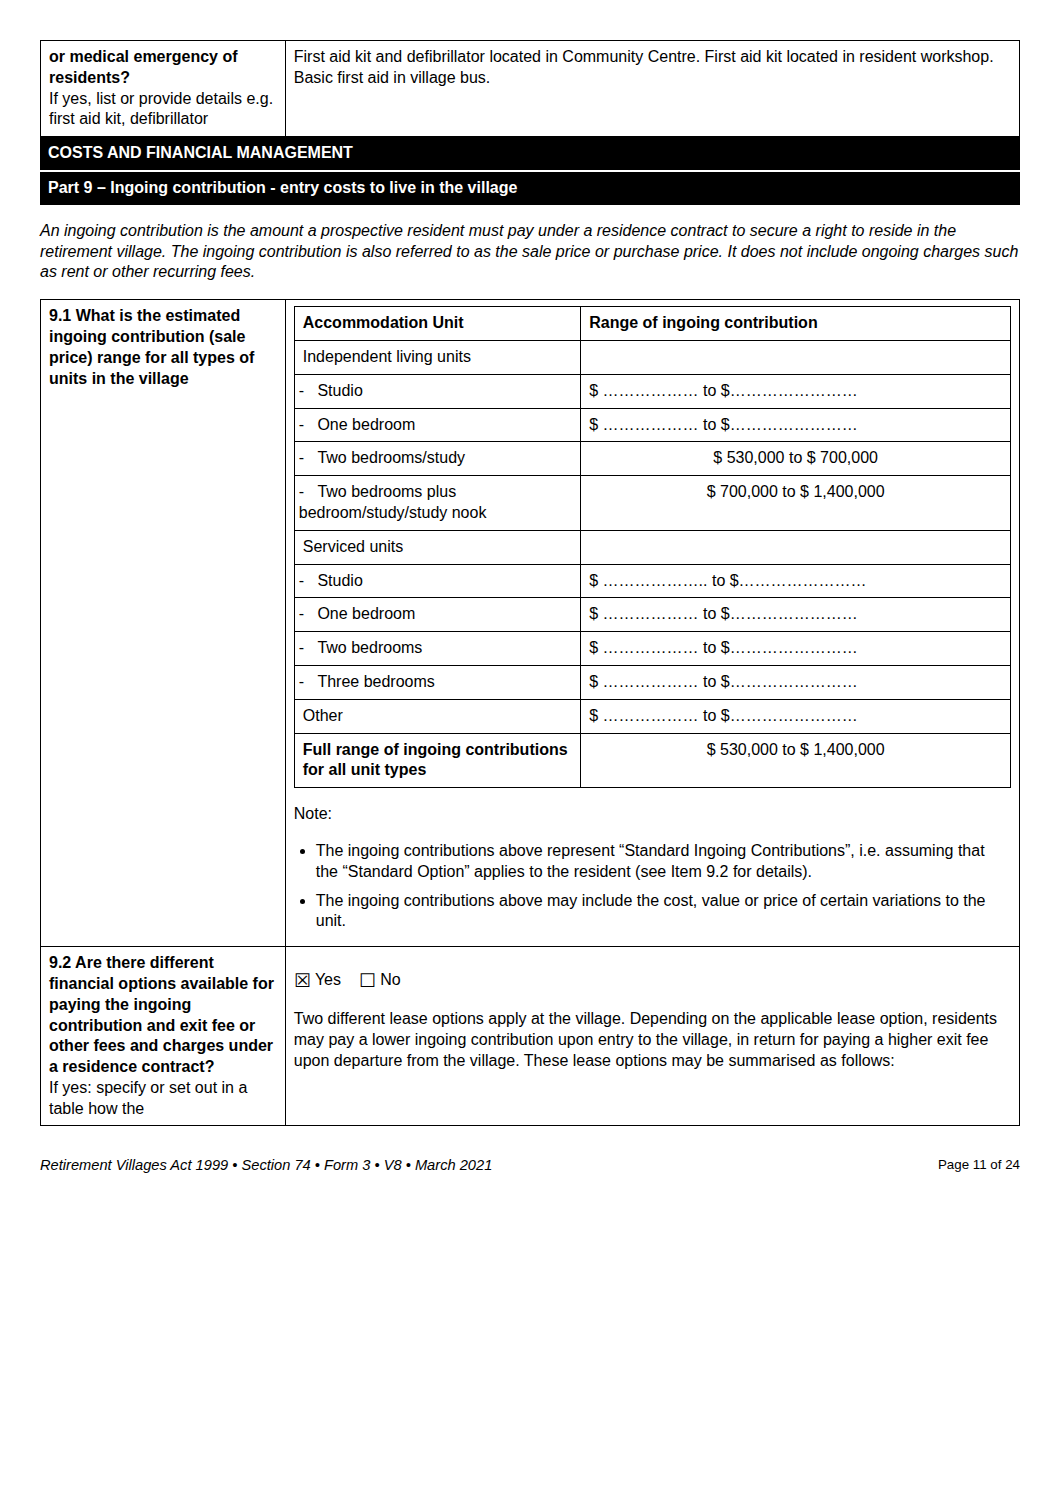| or medical emergency of residents? If yes, list or provide details e.g. first aid kit, defibrillator | First aid kit and defibrillator located in Community Centre. First aid kit located in resident workshop. Basic first aid in village bus. |
COSTS AND FINANCIAL MANAGEMENT
Part 9 – Ingoing contribution - entry costs to live in the village
An ingoing contribution is the amount a prospective resident must pay under a residence contract to secure a right to reside in the retirement village. The ingoing contribution is also referred to as the sale price or purchase price. It does not include ongoing charges such as rent or other recurring fees.
| 9.1 What is the estimated ingoing contribution (sale price) range for all types of units in the village | / Accommodation Unit / Range of ingoing contribution / / Independent living units / / / - Studio / $ ……………… to $…………………… / / - One bedroom / $ ……………… to $…………………… / / - Two bedrooms/study / $ 530,000 to $ 700,000 / / - Two bedrooms plus bedroom/study/study nook / $ 700,000 to $ 1,400,000 / / Serviced units / / / - Studio / $ ……………….. to $…………………… / / - One bedroom / $ ……………… to $…………………… / / - Two bedrooms / $ ……………… to $…………………… / / - Three bedrooms / $ ……………… to $…………………… / / Other / $ ……………… to $…………………… / / Full range of ingoing contributions for all unit types / $ 530,000 to $ 1,400,000 / Note: The ingoing contributions above represent “Standard Ingoing Contributions”, i.e. assuming that the “Standard Option” applies to the resident (see Item 9.2 for details). The ingoing contributions above may include the cost, value or price of certain variations to the unit. |
| 9.2 Are there different financial options available for paying the ingoing contribution and exit fee or other fees and charges under a residence contract? If yes: specify or set out in a table how the | ☒ Yes ☐ No Two different lease options apply at the village. Depending on the applicable lease option, residents may pay a lower ingoing contribution upon entry to the village, in return for paying a higher exit fee upon departure from the village. These lease options may be summarised as follows: |
Retirement Villages Act 1999 • Section 74 • Form 3 • V8 • March 2021 Page 11 of 24